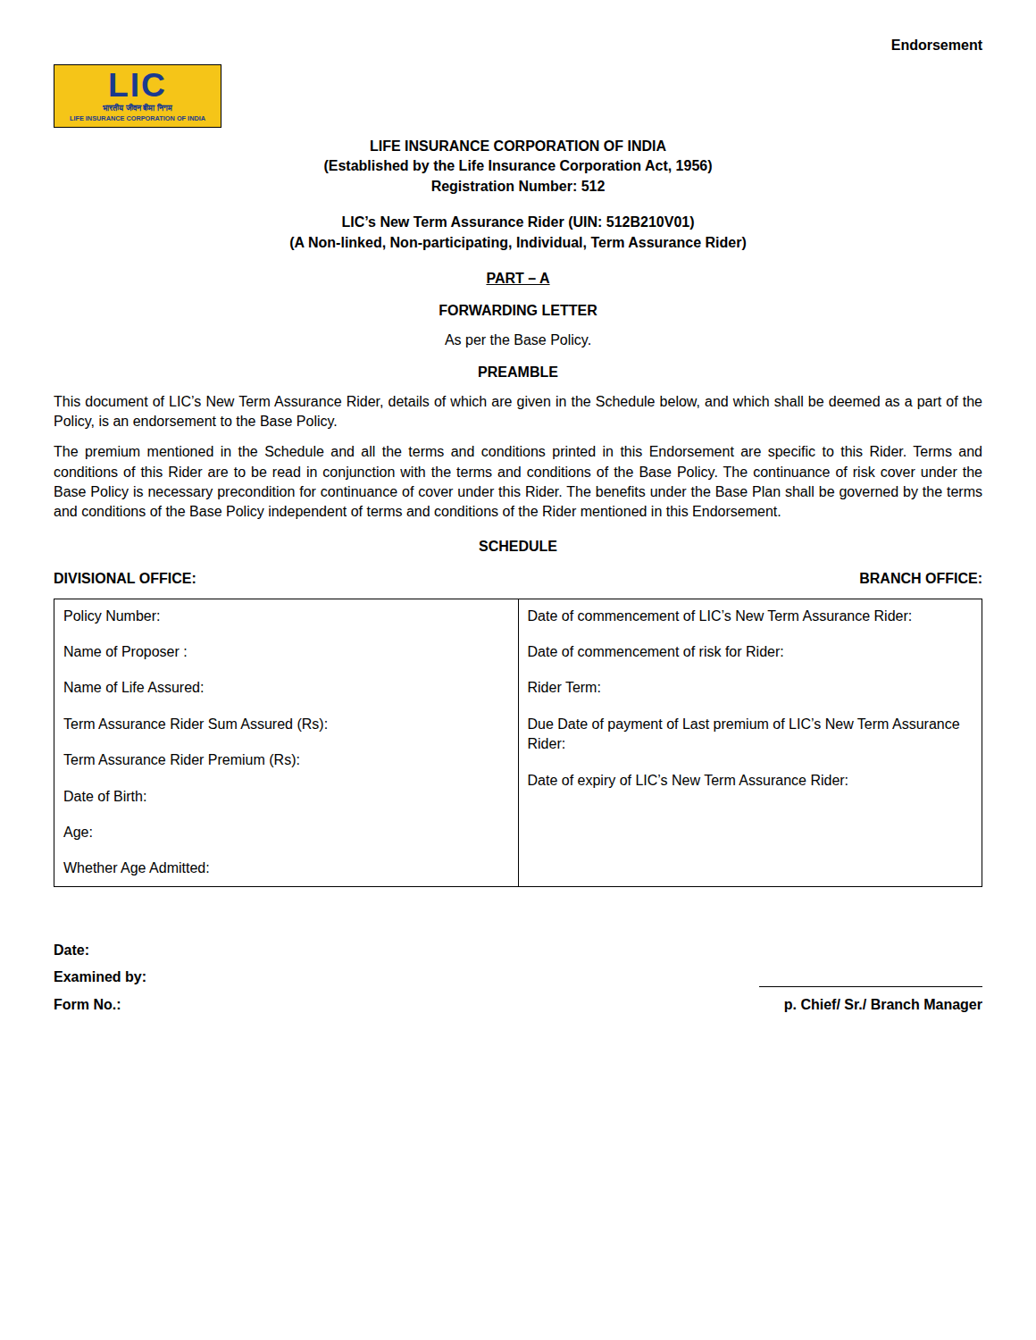Endorsement
LIC
भारतीय जीवन बीमा निगम
LIFE INSURANCE CORPORATION OF INDIA
LIFE INSURANCE CORPORATION OF INDIA
(Established by the Life Insurance Corporation Act, 1956)
Registration Number: 512
LIC’s New Term Assurance Rider (UIN: 512B210V01)
(A Non-linked, Non-participating, Individual, Term Assurance Rider)
PART – A
FORWARDING LETTER
As per the Base Policy.
PREAMBLE
This document of LIC’s New Term Assurance Rider, details of which are given in the Schedule below, and which shall be deemed as a part of the Policy, is an endorsement to the Base Policy.
The premium mentioned in the Schedule and all the terms and conditions printed in this Endorsement are specific to this Rider. Terms and conditions of this Rider are to be read in conjunction with the terms and conditions of the Base Policy. The continuance of risk cover under the Base Policy is necessary precondition for continuance of cover under this Rider. The benefits under the Base Plan shall be governed by the terms and conditions of the Base Policy independent of terms and conditions of the Rider mentioned in this Endorsement.
SCHEDULE
DIVISIONAL OFFICE: BRANCH OFFICE:
| Policy Number: Name of Proposer : Name of Life Assured: Term Assurance Rider Sum Assured (Rs): Term Assurance Rider Premium (Rs): Date of Birth: Age: Whether Age Admitted: | Date of commencement of LIC’s New Term Assurance Rider: Date of commencement of risk for Rider: Rider Term: Due Date of payment of Last premium of LIC’s New Term Assurance Rider: Date of expiry of LIC’s New Term Assurance Rider: |
Date:
Examined by:
Form No.: p. Chief/ Sr./ Branch Manager